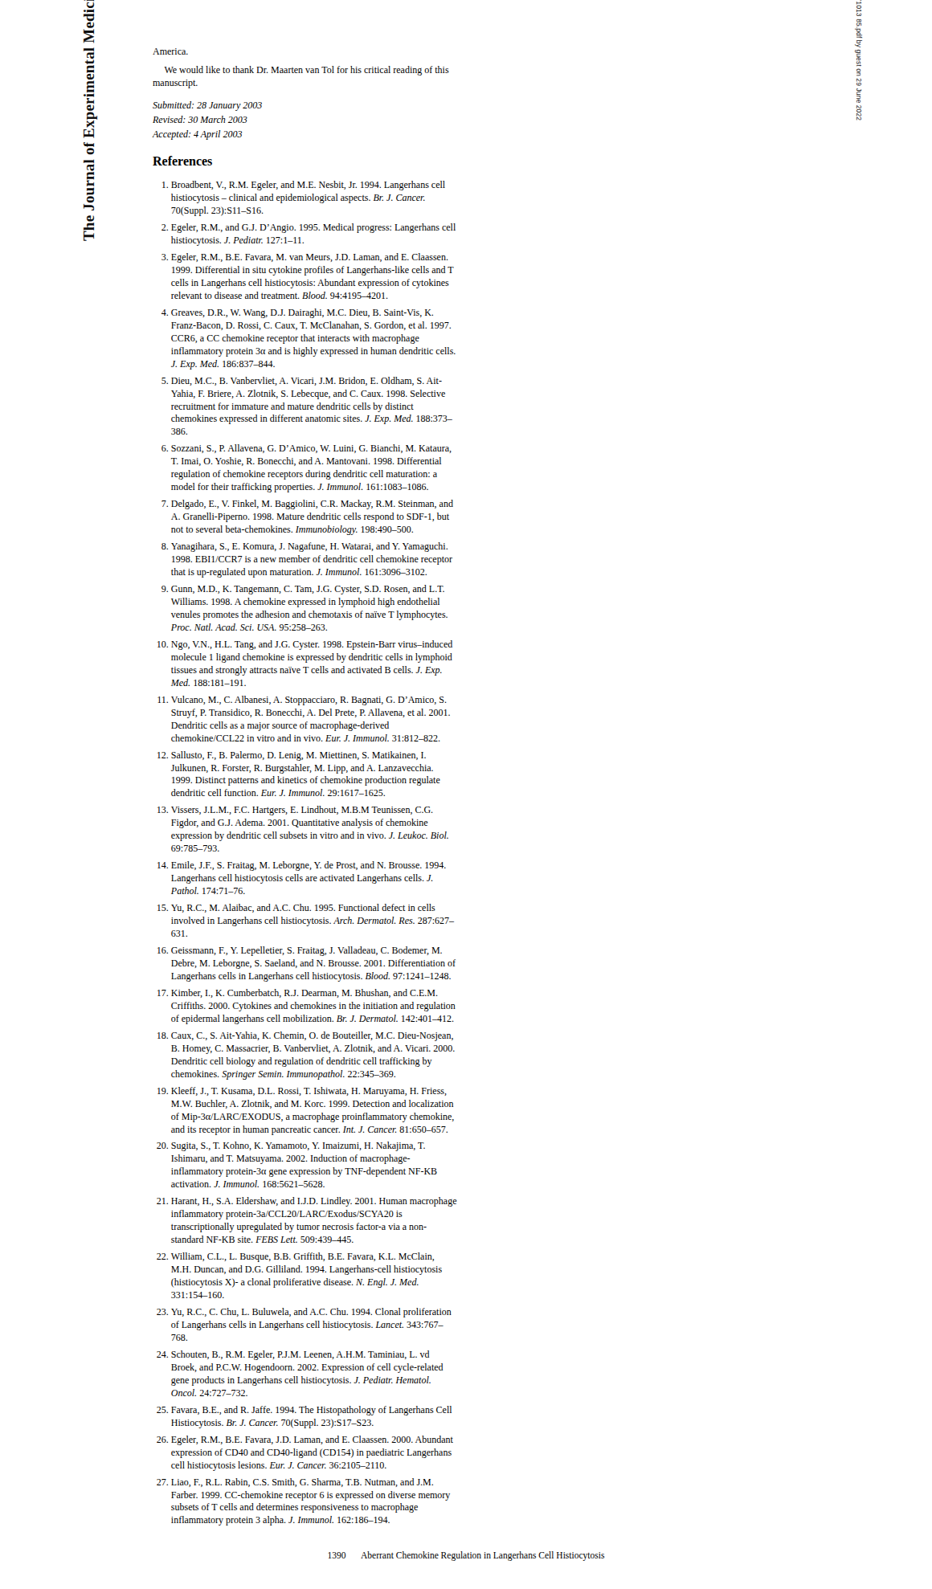The Journal of Experimental Medicine
Downloaded from http://rupress.org/jem/article-pdf/197/10/1385/1143472/jem1971013 85.pdf by guest on 29 June 2022
America.
We would like to thank Dr. Maarten van Tol for his critical reading of this manuscript.
Submitted: 28 January 2003
Revised: 30 March 2003
Accepted: 4 April 2003
References
Broadbent, V., R.M. Egeler, and M.E. Nesbit, Jr. 1994. Langerhans cell histiocytosis – clinical and epidemiological aspects. Br. J. Cancer. 70(Suppl. 23):S11–S16.
Egeler, R.M., and G.J. D’Angio. 1995. Medical progress: Langerhans cell histiocytosis. J. Pediatr. 127:1–11.
Egeler, R.M., B.E. Favara, M. van Meurs, J.D. Laman, and E. Claassen. 1999. Differential in situ cytokine profiles of Langerhans-like cells and T cells in Langerhans cell histiocytosis: Abundant expression of cytokines relevant to disease and treatment. Blood. 94:4195–4201.
Greaves, D.R., W. Wang, D.J. Dairaghi, M.C. Dieu, B. Saint-Vis, K. Franz-Bacon, D. Rossi, C. Caux, T. McClanahan, S. Gordon, et al. 1997. CCR6, a CC chemokine receptor that interacts with macrophage inflammatory protein 3α and is highly expressed in human dendritic cells. J. Exp. Med. 186:837–844.
Dieu, M.C., B. Vanbervliet, A. Vicari, J.M. Bridon, E. Oldham, S. Ait-Yahia, F. Briere, A. Zlotnik, S. Lebecque, and C. Caux. 1998. Selective recruitment for immature and mature dendritic cells by distinct chemokines expressed in different anatomic sites. J. Exp. Med. 188:373–386.
Sozzani, S., P. Allavena, G. D’Amico, W. Luini, G. Bianchi, M. Kataura, T. Imai, O. Yoshie, R. Bonecchi, and A. Mantovani. 1998. Differential regulation of chemokine receptors during dendritic cell maturation: a model for their trafficking properties. J. Immunol. 161:1083–1086.
Delgado, E., V. Finkel, M. Baggiolini, C.R. Mackay, R.M. Steinman, and A. Granelli-Piperno. 1998. Mature dendritic cells respond to SDF-1, but not to several beta-chemokines. Immunobiology. 198:490–500.
Yanagihara, S., E. Komura, J. Nagafune, H. Watarai, and Y. Yamaguchi. 1998. EBI1/CCR7 is a new member of dendritic cell chemokine receptor that is up-regulated upon maturation. J. Immunol. 161:3096–3102.
Gunn, M.D., K. Tangemann, C. Tam, J.G. Cyster, S.D. Rosen, and L.T. Williams. 1998. A chemokine expressed in lymphoid high endothelial venules promotes the adhesion and chemotaxis of naïve T lymphocytes. Proc. Natl. Acad. Sci. USA. 95:258–263.
Ngo, V.N., H.L. Tang, and J.G. Cyster. 1998. Epstein-Barr virus–induced molecule 1 ligand chemokine is expressed by dendritic cells in lymphoid tissues and strongly attracts naïve T cells and activated B cells. J. Exp. Med. 188:181–191.
Vulcano, M., C. Albanesi, A. Stoppacciaro, R. Bagnati, G. D’Amico, S. Struyf, P. Transidico, R. Bonecchi, A. Del Prete, P. Allavena, et al. 2001. Dendritic cells as a major source of macrophage-derived chemokine/CCL22 in vitro and in vivo. Eur. J. Immunol. 31:812–822.
Sallusto, F., B. Palermo, D. Lenig, M. Miettinen, S. Matikainen, I. Julkunen, R. Forster, R. Burgstahler, M. Lipp, and A. Lanzavecchia. 1999. Distinct patterns and kinetics of chemokine production regulate dendritic cell function. Eur. J. Immunol. 29:1617–1625.
Vissers, J.L.M., F.C. Hartgers, E. Lindhout, M.B.M Teunissen, C.G. Figdor, and G.J. Adema. 2001. Quantitative analysis of chemokine expression by dendritic cell subsets in vitro and in vivo. J. Leukoc. Biol. 69:785–793.
Emile, J.F., S. Fraitag, M. Leborgne, Y. de Prost, and N. Brousse. 1994. Langerhans cell histiocytosis cells are activated Langerhans cells. J. Pathol. 174:71–76.
Yu, R.C., M. Alaibac, and A.C. Chu. 1995. Functional defect in cells involved in Langerhans cell histiocytosis. Arch. Dermatol. Res. 287:627–631.
Geissmann, F., Y. Lepelletier, S. Fraitag, J. Valladeau, C. Bodemer, M. Debre, M. Leborgne, S. Saeland, and N. Brousse. 2001. Differentiation of Langerhans cells in Langerhans cell histiocytosis. Blood. 97:1241–1248.
Kimber, I., K. Cumberbatch, R.J. Dearman, M. Bhushan, and C.E.M. Criffiths. 2000. Cytokines and chemokines in the initiation and regulation of epidermal langerhans cell mobilization. Br. J. Dermatol. 142:401–412.
Caux, C., S. Ait-Yahia, K. Chemin, O. de Bouteiller, M.C. Dieu-Nosjean, B. Homey, C. Massacrier, B. Vanbervliet, A. Zlotnik, and A. Vicari. 2000. Dendritic cell biology and regulation of dendritic cell trafficking by chemokines. Springer Semin. Immunopathol. 22:345–369.
Kleeff, J., T. Kusama, D.L. Rossi, T. Ishiwata, H. Maruyama, H. Friess, M.W. Buchler, A. Zlotnik, and M. Korc. 1999. Detection and localization of Mip-3α/LARC/EXODUS, a macrophage proinflammatory chemokine, and its receptor in human pancreatic cancer. Int. J. Cancer. 81:650–657.
Sugita, S., T. Kohno, K. Yamamoto, Y. Imaizumi, H. Nakajima, T. Ishimaru, and T. Matsuyama. 2002. Induction of macrophage-inflammatory protein-3α gene expression by TNF-dependent NF-KB activation. J. Immunol. 168:5621–5628.
Harant, H., S.A. Eldershaw, and I.J.D. Lindley. 2001. Human macrophage inflammatory protein-3a/CCL20/LARC/Exodus/SCYA20 is transcriptionally upregulated by tumor necrosis factor-a via a non-standard NF-KB site. FEBS Lett. 509:439–445.
William, C.L., L. Busque, B.B. Griffith, B.E. Favara, K.L. McClain, M.H. Duncan, and D.G. Gilliland. 1994. Langerhans-cell histiocytosis (histiocytosis X)- a clonal proliferative disease. N. Engl. J. Med. 331:154–160.
Yu, R.C., C. Chu, L. Buluwela, and A.C. Chu. 1994. Clonal proliferation of Langerhans cells in Langerhans cell histiocytosis. Lancet. 343:767–768.
Schouten, B., R.M. Egeler, P.J.M. Leenen, A.H.M. Taminiau, L. vd Broek, and P.C.W. Hogendoorn. 2002. Expression of cell cycle-related gene products in Langerhans cell histiocytosis. J. Pediatr. Hematol. Oncol. 24:727–732.
Favara, B.E., and R. Jaffe. 1994. The Histopathology of Langerhans Cell Histiocytosis. Br. J. Cancer. 70(Suppl. 23):S17–S23.
Egeler, R.M., B.E. Favara, J.D. Laman, and E. Claassen. 2000. Abundant expression of CD40 and CD40-ligand (CD154) in paediatric Langerhans cell histiocytosis lesions. Eur. J. Cancer. 36:2105–2110.
Liao, F., R.L. Rabin, C.S. Smith, G. Sharma, T.B. Nutman, and J.M. Farber. 1999. CC-chemokine receptor 6 is expressed on diverse memory subsets of T cells and determines responsiveness to macrophage inflammatory protein 3 alpha. J. Immunol. 162:186–194.
1390 Aberrant Chemokine Regulation in Langerhans Cell Histiocytosis